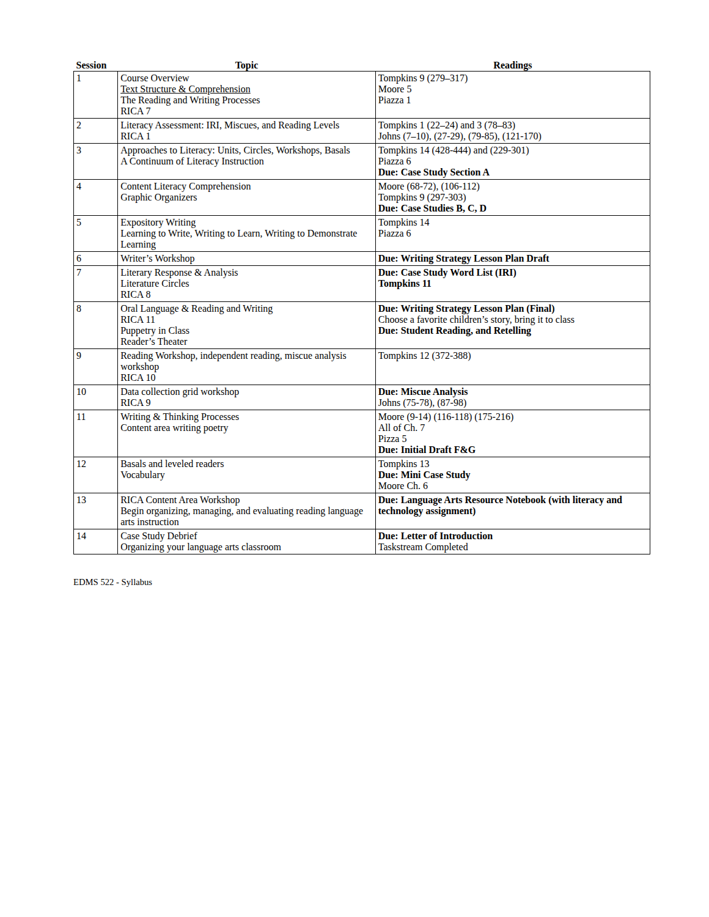| Session | Topic | Readings |
| --- | --- | --- |
| 1 | Course Overview Text Structure & Comprehension The Reading and Writing Processes RICA 7 | Tompkins 9 (279–317) Moore 5 Piazza 1 |
| 2 | Literacy Assessment: IRI, Miscues, and Reading Levels RICA 1 | Tompkins 1 (22–24) and 3 (78–83) Johns (7–10), (27-29), (79-85), (121-170) |
| 3 | Approaches to Literacy: Units, Circles, Workshops, Basals A Continuum of Literacy Instruction | Tompkins 14 (428-444) and (229-301) Piazza 6 Due: Case Study Section A |
| 4 | Content Literacy Comprehension Graphic Organizers | Moore (68-72), (106-112) Tompkins 9 (297-303) Due: Case Studies B, C, D |
| 5 | Expository Writing Learning to Write, Writing to Learn, Writing to Demonstrate Learning | Tompkins 14 Piazza 6 |
| 6 | Writer’s Workshop | Due: Writing Strategy Lesson Plan Draft |
| 7 | Literary Response & Analysis Literature Circles RICA 8 | Due: Case Study Word List (IRI) Tompkins 11 |
| 8 | Oral Language & Reading and Writing RICA 11 Puppetry in Class Reader’s Theater | Due: Writing Strategy Lesson Plan (Final) Choose a favorite children’s story, bring it to class Due: Student Reading, and Retelling |
| 9 | Reading Workshop, independent reading, miscue analysis workshop RICA 10 | Tompkins 12 (372-388) |
| 10 | Data collection grid workshop RICA 9 | Due: Miscue Analysis Johns (75-78), (87-98) |
| 11 | Writing & Thinking Processes Content area writing poetry | Moore (9-14) (116-118) (175-216) All of Ch. 7 Pizza 5 Due: Initial Draft F&G |
| 12 | Basals and leveled readers Vocabulary | Tompkins 13 Due: Mini Case Study Moore Ch. 6 |
| 13 | RICA Content Area Workshop Begin organizing, managing, and evaluating reading language arts instruction | Due: Language Arts Resource Notebook (with literacy and technology assignment) |
| 14 | Case Study Debrief Organizing your language arts classroom | Due: Letter of Introduction Taskstream Completed |
EDMS 522 - Syllabus